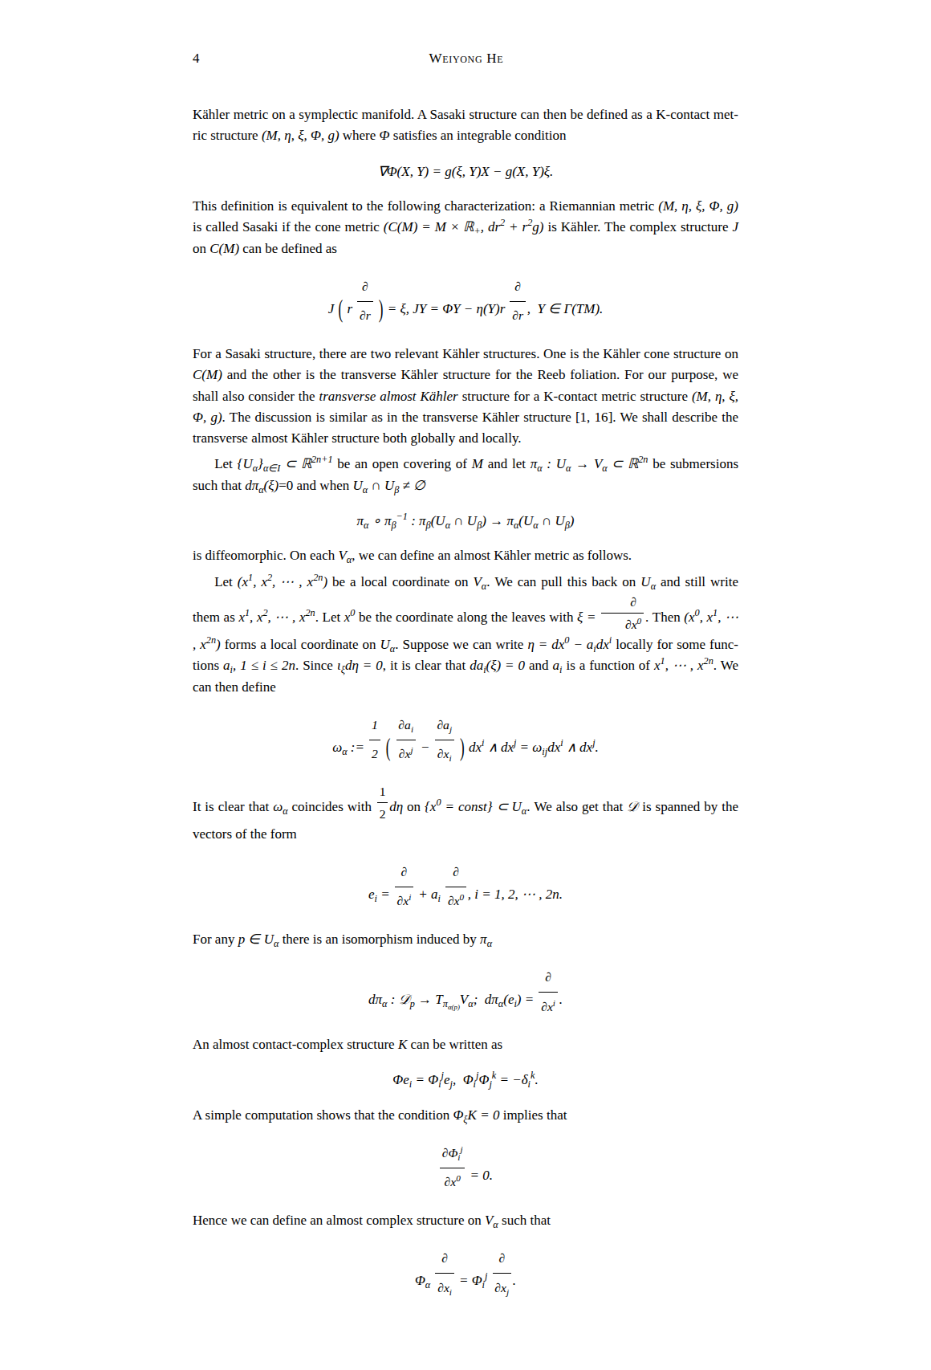4 Weiyong He
Kähler metric on a symplectic manifold. A Sasaki structure can then be defined as a K-contact metric structure (M, η, ξ, Φ, g) where Φ satisfies an integrable condition
∇Φ(X, Y) = g(ξ, Y)X − g(X, Y)ξ.
This definition is equivalent to the following characterization: a Riemannian metric (M, η, ξ, Φ, g) is called Sasaki if the cone metric (C(M) = M × ℝ+, dr2 + r2g) is Kähler. The complex structure J on C(M) can be defined as
J ( r ∂∂r ) = ξ, JY = ΦY − η(Y)r ∂∂r, Y ∈ Γ(TM).
For a Sasaki structure, there are two relevant Kähler structures. One is the Kähler cone structure on C(M) and the other is the transverse Kähler structure for the Reeb foliation. For our purpose, we shall also consider the transverse almost Kähler structure for a K-contact metric structure (M, η, ξ, Φ, g). The discussion is similar as in the transverse Kähler structure [1, 16]. We shall describe the transverse almost Kähler structure both globally and locally.
Let {Uα}α∈I ⊂ ℝ2n+1 be an open covering of M and let πα : Uα → Vα ⊂ ℝ2n be submersions such that dπα(ξ)=0 and when Uα ∩ Uβ ≠ ∅
πα ∘ πβ−1 : πβ(Uα ∩ Uβ) → πα(Uα ∩ Uβ)
is diffeomorphic. On each Vα, we can define an almost Kähler metric as follows.
Let (x1, x2, ⋯ , x2n) be a local coordinate on Vα. We can pull this back on Uα and still write them as x1, x2, ⋯ , x2n. Let x0 be the coordinate along the leaves with ξ = ∂∂x0. Then (x0, x1, ⋯ , x2n) forms a local coordinate on Uα. Suppose we can write η = dx0 − aidxi locally for some functions ai, 1 ≤ i ≤ 2n. Since ιξdη = 0, it is clear that dai(ξ) = 0 and ai is a function of x1, ⋯ , x2n. We can then define
ωα := 12 ( ∂ai∂xj − ∂aj∂xi ) dxi ∧ dxj = ωijdxi ∧ dxj.
It is clear that ωα coincides with 12 dη on {x0 = const} ⊂ Uα. We also get that 𝒟 is spanned by the vectors of the form
ei = ∂∂xi + ai ∂∂x0, i = 1, 2, ⋯ , 2n.
For any p ∈ Uα there is an isomorphism induced by πα
dπα : 𝒟p → Tπα(p)Vα; dπα(ei) = ∂∂xi.
An almost contact-complex structure K can be written as
Φei = Φijej, ΦijΦjk = −δik.
A simple computation shows that the condition ΦξK = 0 implies that
∂Φij∂x0 = 0.
Hence we can define an almost complex structure on Vα such that
Φα ∂∂xi = Φij ∂∂xj.